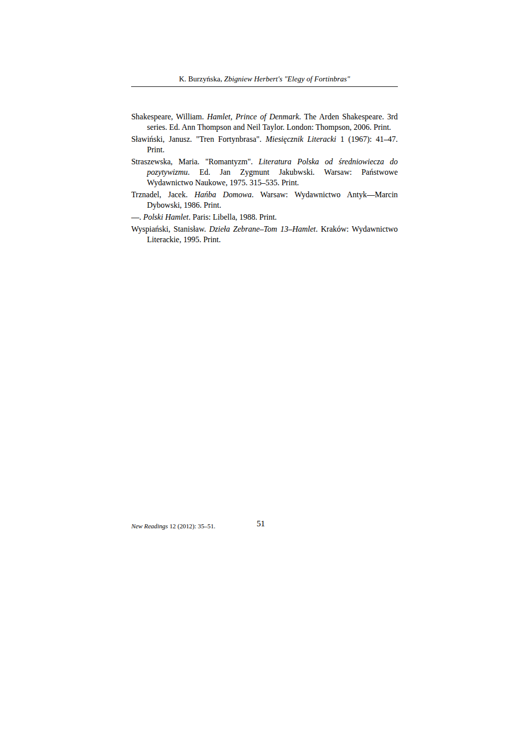K. Burzyńska, Zbigniew Herbert's "Elegy of Fortinbras"
Shakespeare, William. Hamlet, Prince of Denmark. The Arden Shakespeare. 3rd series. Ed. Ann Thompson and Neil Taylor. London: Thompson, 2006. Print.
Sławiński, Janusz. "Tren Fortynbrasa". Miesięcznik Literacki 1 (1967): 41–47. Print.
Straszewska, Maria. "Romantyzm". Literatura Polska od średniowiecza do pozytywizmu. Ed. Jan Zygmunt Jakubwski. Warsaw: Państwowe Wydawnictwo Naukowe, 1975. 315–535. Print.
Trznadel, Jacek. Hańba Domowa. Warsaw: Wydawnictwo Antyk—Marcin Dybowski, 1986. Print.
—. Polski Hamlet. Paris: Libella, 1988. Print.
Wyspiański, Stanisław. Dzieła Zebrane–Tom 13–Hamlet. Kraków: Wydawnictwo Literackie, 1995. Print.
New Readings 12 (2012): 35–51. 51